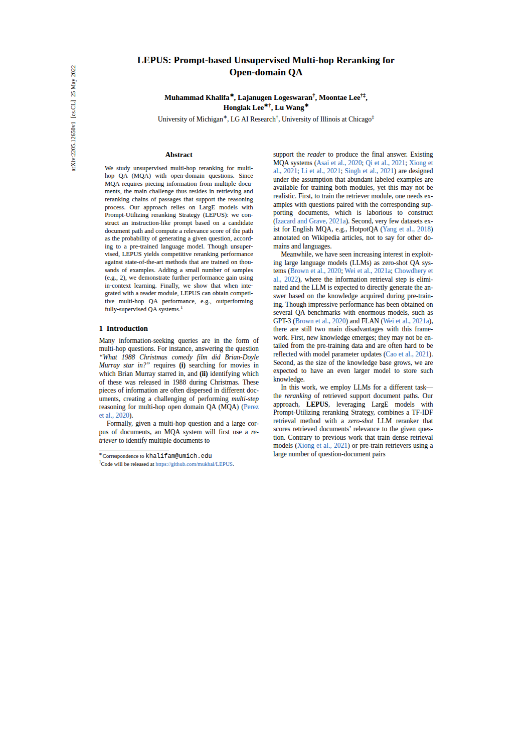arXiv:2205.12650v1 [cs.CL] 25 May 2022
LEPUS: Prompt-based Unsupervised Multi-hop Reranking for
Open-domain QA
Muhammad Khalifa∗, Lajanugen Logeswaran†, Moontae Lee†‡,
Honglak Lee∗†, Lu Wang∗
University of Michigan∗, LG AI Research†, University of Illinois at Chicago‡
Abstract
We study unsupervised multi-hop reranking for multi-hop QA (MQA) with open-domain questions. Since MQA requires piecing information from multiple documents, the main challenge thus resides in retrieving and reranking chains of passages that support the reasoning process. Our approach relies on LargE models with Prompt-Utilizing reranking Strategy (LEPUS): we construct an instruction-like prompt based on a candidate document path and compute a relevance score of the path as the probability of generating a given question, according to a pre-trained language model. Though unsupervised, LEPUS yields competitive reranking performance against state-of-the-art methods that are trained on thousands of examples. Adding a small number of samples (e.g., 2), we demonstrate further performance gain using in-context learning. Finally, we show that when integrated with a reader module, LEPUS can obtain competitive multi-hop QA performance, e.g., outperforming fully-supervised QA systems.1
1 Introduction
Many information-seeking queries are in the form of multi-hop questions. For instance, answering the question “What 1988 Christmas comedy film did Brian-Doyle Murray star in?” requires (i) searching for movies in which Brian Murray starred in, and (ii) identifying which of these was released in 1988 during Christmas. These pieces of information are often dispersed in different documents, creating a challenging of performing multi-step reasoning for multi-hop open domain QA (MQA) (Perez et al., 2020).
Formally, given a multi-hop question and a large corpus of documents, an MQA system will first use a retriever to identify multiple documents to
∗Correspondence to khalifam@umich.edu
1Code will be released at https://github.com/mukhal/LEPUS.
support the reader to produce the final answer. Existing MQA systems (Asai et al., 2020; Qi et al., 2021; Xiong et al., 2021; Li et al., 2021; Singh et al., 2021) are designed under the assumption that abundant labeled examples are available for training both modules, yet this may not be realistic. First, to train the retriever module, one needs examples with questions paired with the corresponding supporting documents, which is laborious to construct (Izacard and Grave, 2021a). Second, very few datasets exist for English MQA, e.g., HotpotQA (Yang et al., 2018) annotated on Wikipedia articles, not to say for other domains and languages.
Meanwhile, we have seen increasing interest in exploiting large language models (LLMs) as zero-shot QA systems (Brown et al., 2020; Wei et al., 2021a; Chowdhery et al., 2022), where the information retrieval step is eliminated and the LLM is expected to directly generate the answer based on the knowledge acquired during pre-training. Though impressive performance has been obtained on several QA benchmarks with enormous models, such as GPT-3 (Brown et al., 2020) and FLAN (Wei et al., 2021a), there are still two main disadvantages with this framework. First, new knowledge emerges; they may not be entailed from the pre-training data and are often hard to be reflected with model parameter updates (Cao et al., 2021). Second, as the size of the knowledge base grows, we are expected to have an even larger model to store such knowledge.
In this work, we employ LLMs for a different task—the reranking of retrieved support document paths. Our approach, LEPUS, leveraging LargE models with Prompt-Utilizing reranking Strategy, combines a TF-IDF retrieval method with a zero-shot LLM reranker that scores retrieved documents’ relevance to the given question. Contrary to previous work that train dense retrieval models (Xiong et al., 2021) or pre-train retrievers using a large number of question-document pairs